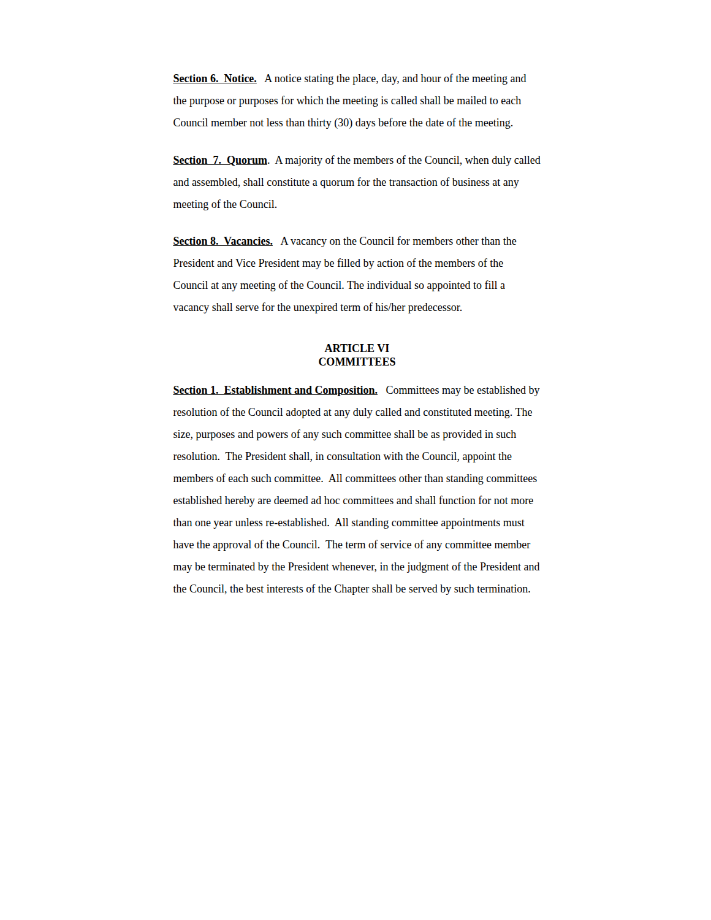Section 6. Notice. A notice stating the place, day, and hour of the meeting and the purpose or purposes for which the meeting is called shall be mailed to each Council member not less than thirty (30) days before the date of the meeting.
Section 7. Quorum. A majority of the members of the Council, when duly called and assembled, shall constitute a quorum for the transaction of business at any meeting of the Council.
Section 8. Vacancies. A vacancy on the Council for members other than the President and Vice President may be filled by action of the members of the Council at any meeting of the Council. The individual so appointed to fill a vacancy shall serve for the unexpired term of his/her predecessor.
ARTICLE VI COMMITTEES
Section 1. Establishment and Composition. Committees may be established by resolution of the Council adopted at any duly called and constituted meeting. The size, purposes and powers of any such committee shall be as provided in such resolution. The President shall, in consultation with the Council, appoint the members of each such committee. All committees other than standing committees established hereby are deemed ad hoc committees and shall function for not more than one year unless re-established. All standing committee appointments must have the approval of the Council. The term of service of any committee member may be terminated by the President whenever, in the judgment of the President and the Council, the best interests of the Chapter shall be served by such termination.